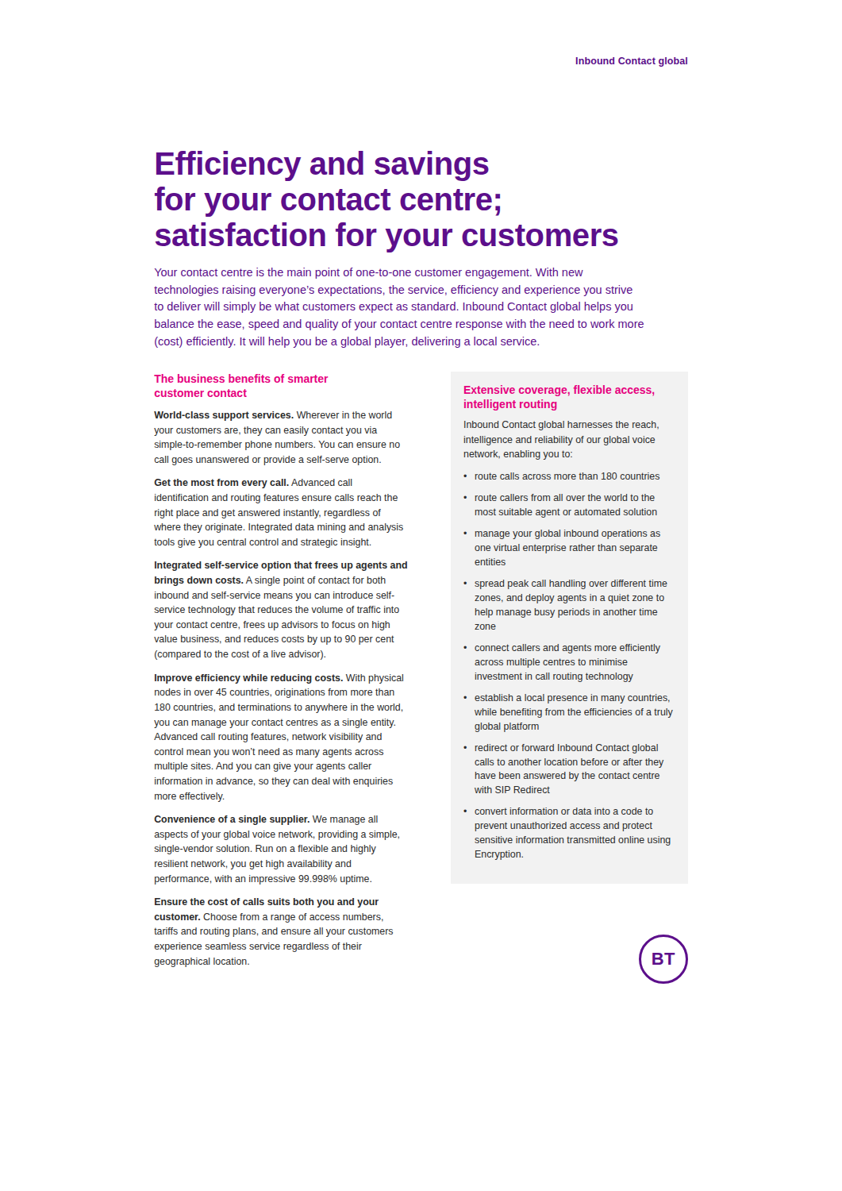Inbound Contact global
Efficiency and savings
for your contact centre;
satisfaction for your customers
Your contact centre is the main point of one-to-one customer engagement. With new technologies raising everyone’s expectations, the service, efficiency and experience you strive to deliver will simply be what customers expect as standard. Inbound Contact global helps you balance the ease, speed and quality of your contact centre response with the need to work more (cost) efficiently. It will help you be a global player, delivering a local service.
The business benefits of smarter
customer contact
World-class support services. Wherever in the world your customers are, they can easily contact you via simple-to-remember phone numbers. You can ensure no call goes unanswered or provide a self-serve option.
Get the most from every call. Advanced call identification and routing features ensure calls reach the right place and get answered instantly, regardless of where they originate. Integrated data mining and analysis tools give you central control and strategic insight.
Integrated self-service option that frees up agents and brings down costs. A single point of contact for both inbound and self-service means you can introduce self-service technology that reduces the volume of traffic into your contact centre, frees up advisors to focus on high value business, and reduces costs by up to 90 per cent (compared to the cost of a live advisor).
Improve efficiency while reducing costs. With physical nodes in over 45 countries, originations from more than 180 countries, and terminations to anywhere in the world, you can manage your contact centres as a single entity. Advanced call routing features, network visibility and control mean you won’t need as many agents across multiple sites. And you can give your agents caller information in advance, so they can deal with enquiries more effectively.
Convenience of a single supplier. We manage all aspects of your global voice network, providing a simple, single-vendor solution. Run on a flexible and highly resilient network, you get high availability and performance, with an impressive 99.998% uptime.
Ensure the cost of calls suits both you and your customer. Choose from a range of access numbers, tariffs and routing plans, and ensure all your customers experience seamless service regardless of their geographical location.
Extensive coverage, flexible access,
intelligent routing
Inbound Contact global harnesses the reach, intelligence and reliability of our global voice network, enabling you to:
route calls across more than 180 countries
route callers from all over the world to the most suitable agent or automated solution
manage your global inbound operations as one virtual enterprise rather than separate entities
spread peak call handling over different time zones, and deploy agents in a quiet zone to help manage busy periods in another time zone
connect callers and agents more efficiently across multiple centres to minimise investment in call routing technology
establish a local presence in many countries, while benefiting from the efficiencies of a truly global platform
redirect or forward Inbound Contact global calls to another location before or after they have been answered by the contact centre with SIP Redirect
convert information or data into a code to prevent unauthorized access and protect sensitive information transmitted online using Encryption.
BT